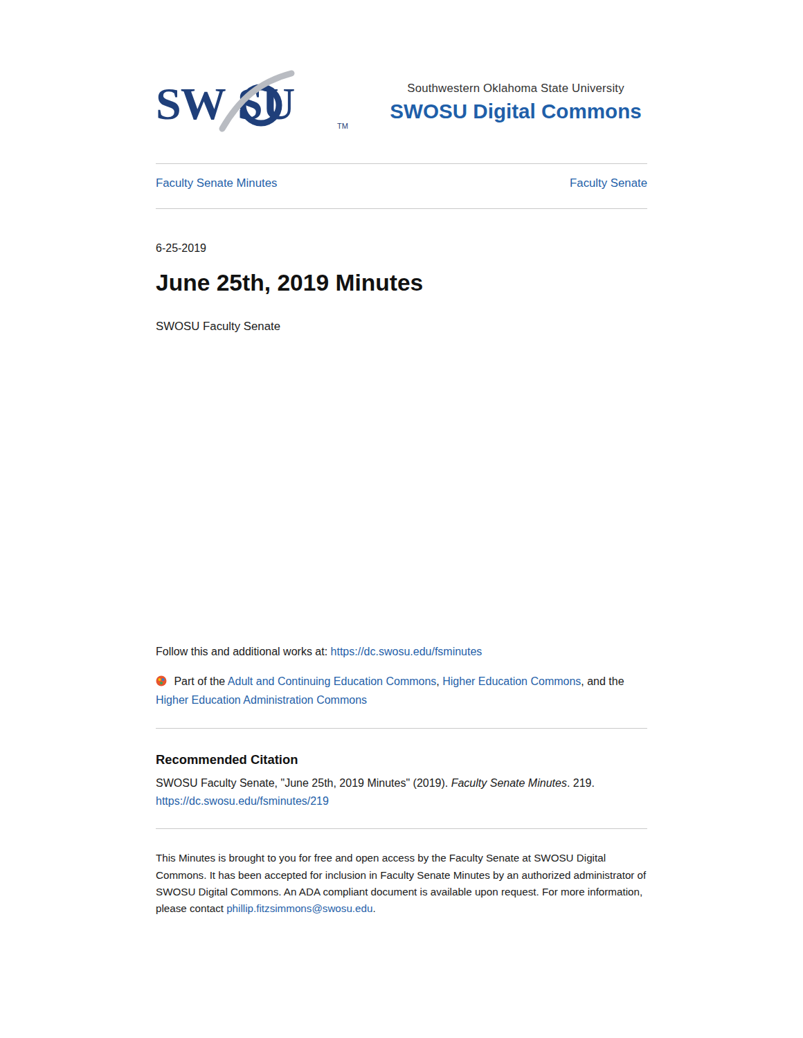SW SU TM
Southwestern Oklahoma State University
SWOSU Digital Commons
Faculty Senate Minutes Faculty Senate
6-25-2019
June 25th, 2019 Minutes
SWOSU Faculty Senate
Follow this and additional works at: https://dc.swosu.edu/fsminutes
Part of the Adult and Continuing Education Commons, Higher Education Commons, and the Higher Education Administration Commons
Recommended Citation
SWOSU Faculty Senate, "June 25th, 2019 Minutes" (2019). Faculty Senate Minutes. 219.
https://dc.swosu.edu/fsminutes/219
This Minutes is brought to you for free and open access by the Faculty Senate at SWOSU Digital Commons. It has been accepted for inclusion in Faculty Senate Minutes by an authorized administrator of SWOSU Digital Commons. An ADA compliant document is available upon request. For more information, please contact phillip.fitzsimmons@swosu.edu.